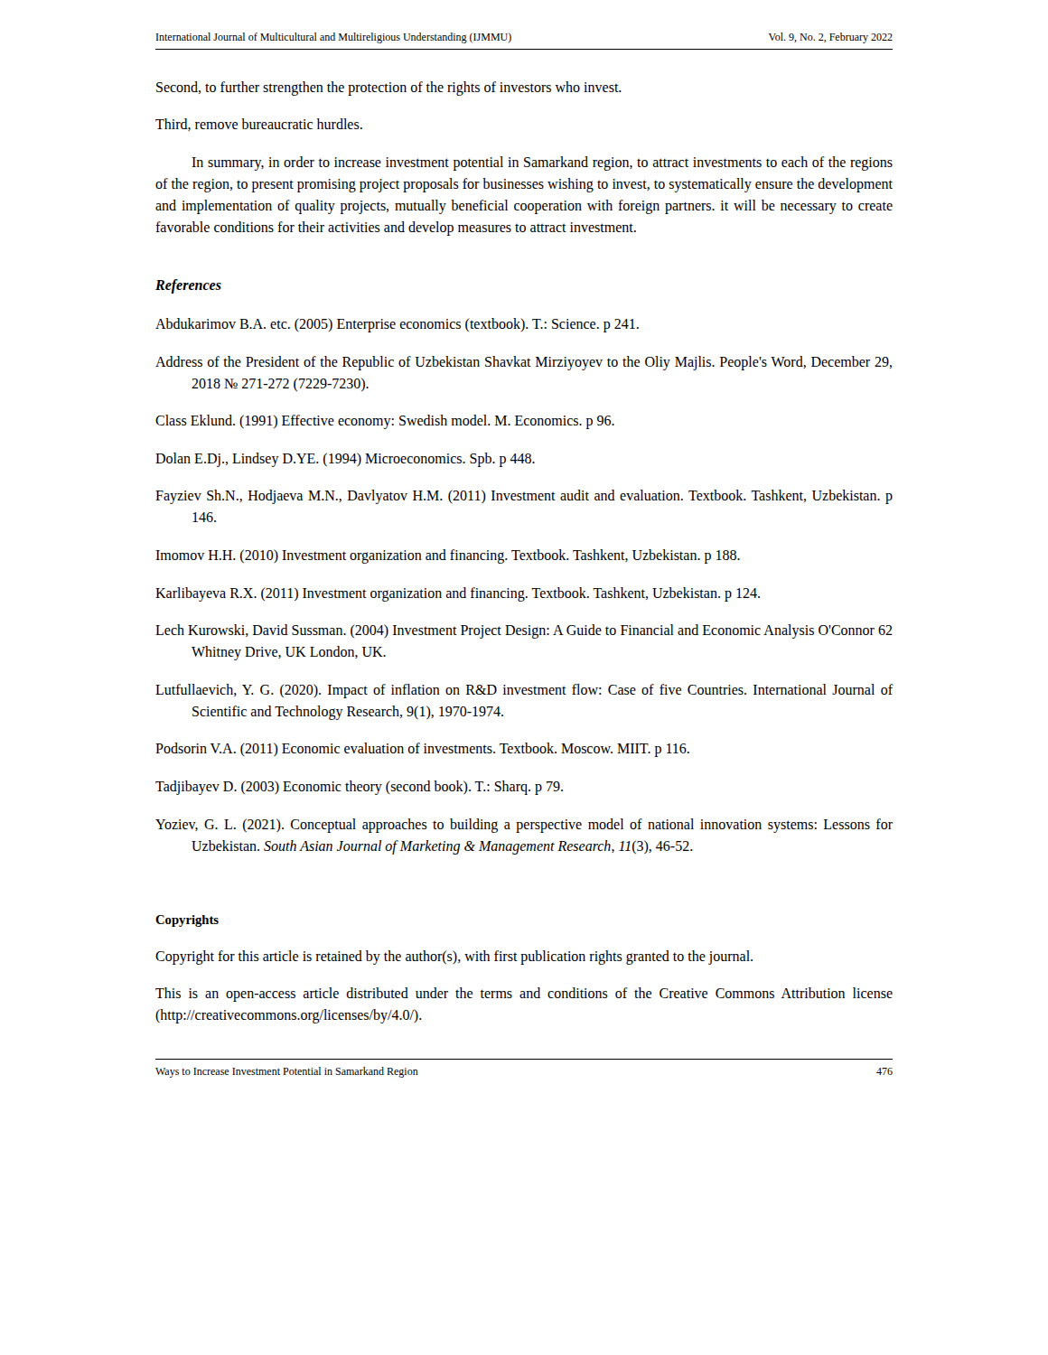International Journal of Multicultural and Multireligious Understanding (IJMMU) Vol. 9, No. 2, February 2022
Second, to further strengthen the protection of the rights of investors who invest.
Third, remove bureaucratic hurdles.
In summary, in order to increase investment potential in Samarkand region, to attract investments to each of the regions of the region, to present promising project proposals for businesses wishing to invest, to systematically ensure the development and implementation of quality projects, mutually beneficial cooperation with foreign partners. it will be necessary to create favorable conditions for their activities and develop measures to attract investment.
References
Abdukarimov B.A. etc. (2005) Enterprise economics (textbook). T.: Science. p 241.
Address of the President of the Republic of Uzbekistan Shavkat Mirziyoyev to the Oliy Majlis. People's Word, December 29, 2018 № 271-272 (7229-7230).
Class Eklund. (1991) Effective economy: Swedish model. M. Economics. p 96.
Dolan E.Dj., Lindsey D.YE. (1994) Microeconomics. Spb. p 448.
Fayziev Sh.N., Hodjaeva M.N., Davlyatov H.M. (2011) Investment audit and evaluation. Textbook. Tashkent, Uzbekistan. p 146.
Imomov H.H. (2010) Investment organization and financing. Textbook. Tashkent, Uzbekistan. p 188.
Karlibayeva R.X. (2011) Investment organization and financing. Textbook. Tashkent, Uzbekistan. p 124.
Lech Kurowski, David Sussman. (2004) Investment Project Design: A Guide to Financial and Economic Analysis O'Connor 62 Whitney Drive, UK London, UK.
Lutfullaevich, Y. G. (2020). Impact of inflation on R&D investment flow: Case of five Countries. International Journal of Scientific and Technology Research, 9(1), 1970-1974.
Podsorin V.A. (2011) Economic evaluation of investments. Textbook. Moscow. MIIT. p 116.
Tadjibayev D. (2003) Economic theory (second book). T.: Sharq. p 79.
Yoziev, G. L. (2021). Conceptual approaches to building a perspective model of national innovation systems: Lessons for Uzbekistan. South Asian Journal of Marketing & Management Research, 11(3), 46-52.
Copyrights
Copyright for this article is retained by the author(s), with first publication rights granted to the journal.
This is an open-access article distributed under the terms and conditions of the Creative Commons Attribution license (http://creativecommons.org/licenses/by/4.0/).
Ways to Increase Investment Potential in Samarkand Region 476